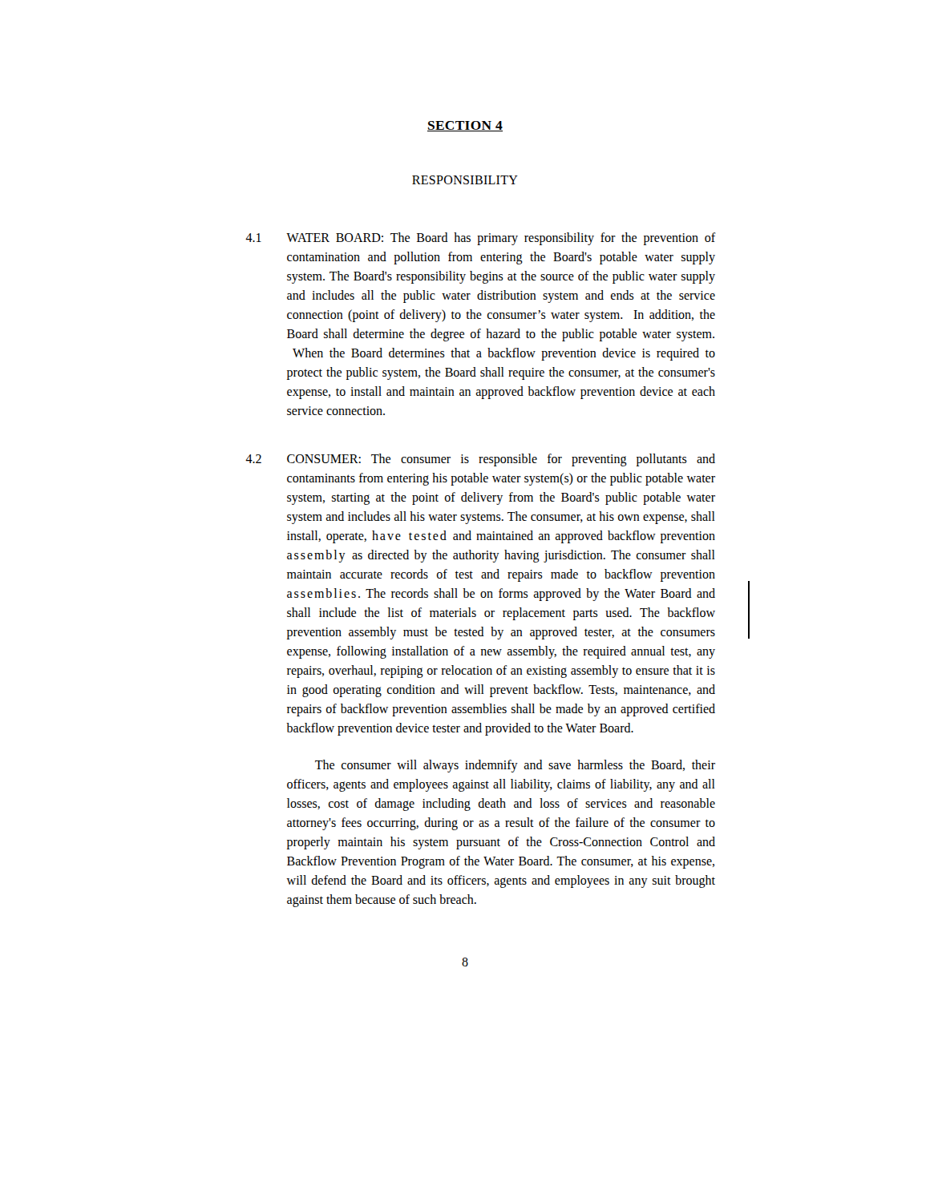SECTION 4
RESPONSIBILITY
4.1
WATER BOARD: The Board has primary responsibility for the prevention of contamination and pollution from entering the Board's potable water supply system. The Board's responsibility begins at the source of the public water supply and includes all the public water distribution system and ends at the service connection (point of delivery) to the consumer’s water system. In addition, the Board shall determine the degree of hazard to the public potable water system. When the Board determines that a backflow prevention device is required to protect the public system, the Board shall require the consumer, at the consumer's expense, to install and maintain an approved backflow prevention device at each service connection.
4.2
CONSUMER: The consumer is responsible for preventing pollutants and contaminants from entering his potable water system(s) or the public potable water system, starting at the point of delivery from the Board's public potable water system and includes all his water systems. The consumer, at his own expense, shall install, operate, have tested and maintained an approved backflow prevention assembly as directed by the authority having jurisdiction. The consumer shall maintain accurate records of test and repairs made to backflow prevention assemblies. The records shall be on forms approved by the Water Board and shall include the list of materials or replacement parts used. The backflow prevention assembly must be tested by an approved tester, at the consumers expense, following installation of a new assembly, the required annual test, any repairs, overhaul, repiping or relocation of an existing assembly to ensure that it is in good operating condition and will prevent backflow. Tests, maintenance, and repairs of backflow prevention assemblies shall be made by an approved certified backflow prevention device tester and provided to the Water Board.
The consumer will always indemnify and save harmless the Board, their officers, agents and employees against all liability, claims of liability, any and all losses, cost of damage including death and loss of services and reasonable attorney's fees occurring, during or as a result of the failure of the consumer to properly maintain his system pursuant of the Cross-Connection Control and Backflow Prevention Program of the Water Board. The consumer, at his expense, will defend the Board and its officers, agents and employees in any suit brought against them because of such breach.
8